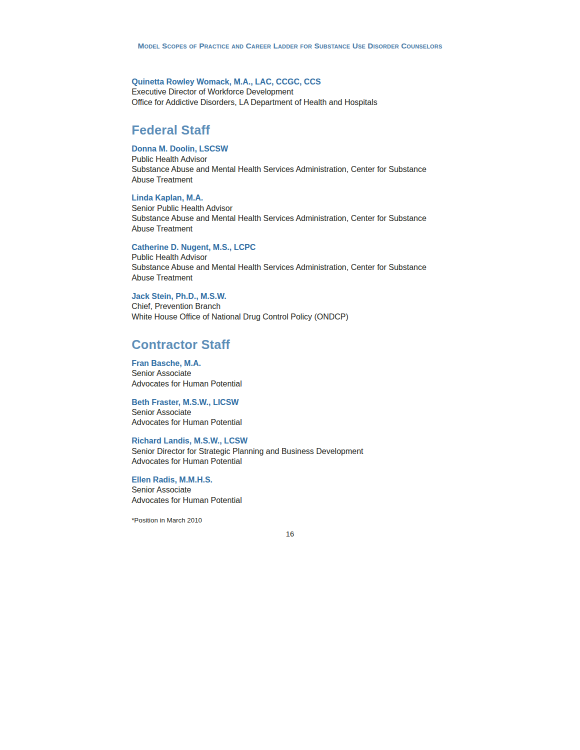Model Scopes of Practice and Career Ladder for Substance Use Disorder Counselors
Quinetta Rowley Womack, M.A., LAC, CCGC, CCS
Executive Director of Workforce Development
Office for Addictive Disorders, LA Department of Health and Hospitals
Federal Staff
Donna M. Doolin, LSCSW
Public Health Advisor
Substance Abuse and Mental Health Services Administration, Center for Substance Abuse Treatment
Linda Kaplan, M.A.
Senior Public Health Advisor
Substance Abuse and Mental Health Services Administration, Center for Substance Abuse Treatment
Catherine D. Nugent, M.S., LCPC
Public Health Advisor
Substance Abuse and Mental Health Services Administration, Center for Substance Abuse Treatment
Jack Stein, Ph.D., M.S.W.
Chief, Prevention Branch
White House Office of National Drug Control Policy (ONDCP)
Contractor Staff
Fran Basche, M.A.
Senior Associate
Advocates for Human Potential
Beth Fraster, M.S.W., LICSW
Senior Associate
Advocates for Human Potential
Richard Landis, M.S.W., LCSW
Senior Director for Strategic Planning and Business Development
Advocates for Human Potential
Ellen Radis, M.M.H.S.
Senior Associate
Advocates for Human Potential
*Position in March 2010
16